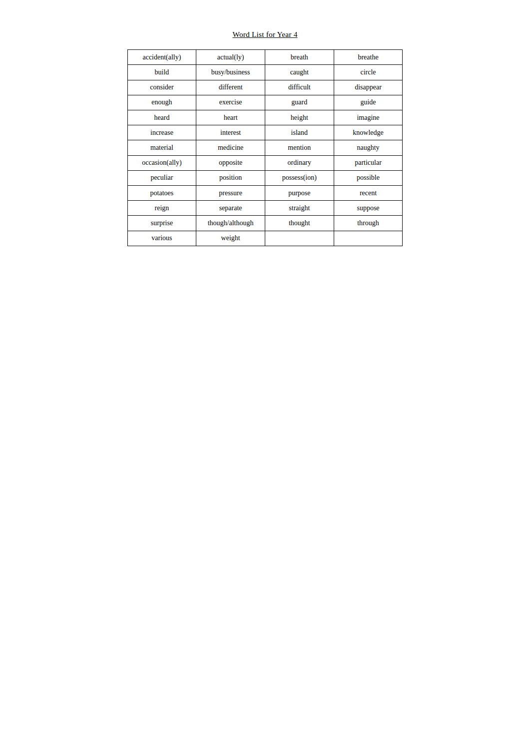Word List for Year 4
| accident(ally) | actual(ly) | breath | breathe |
| build | busy/business | caught | circle |
| consider | different | difficult | disappear |
| enough | exercise | guard | guide |
| heard | heart | height | imagine |
| increase | interest | island | knowledge |
| material | medicine | mention | naughty |
| occasion(ally) | opposite | ordinary | particular |
| peculiar | position | possess(ion) | possible |
| potatoes | pressure | purpose | recent |
| reign | separate | straight | suppose |
| surprise | though/although | thought | through |
| various | weight | | |